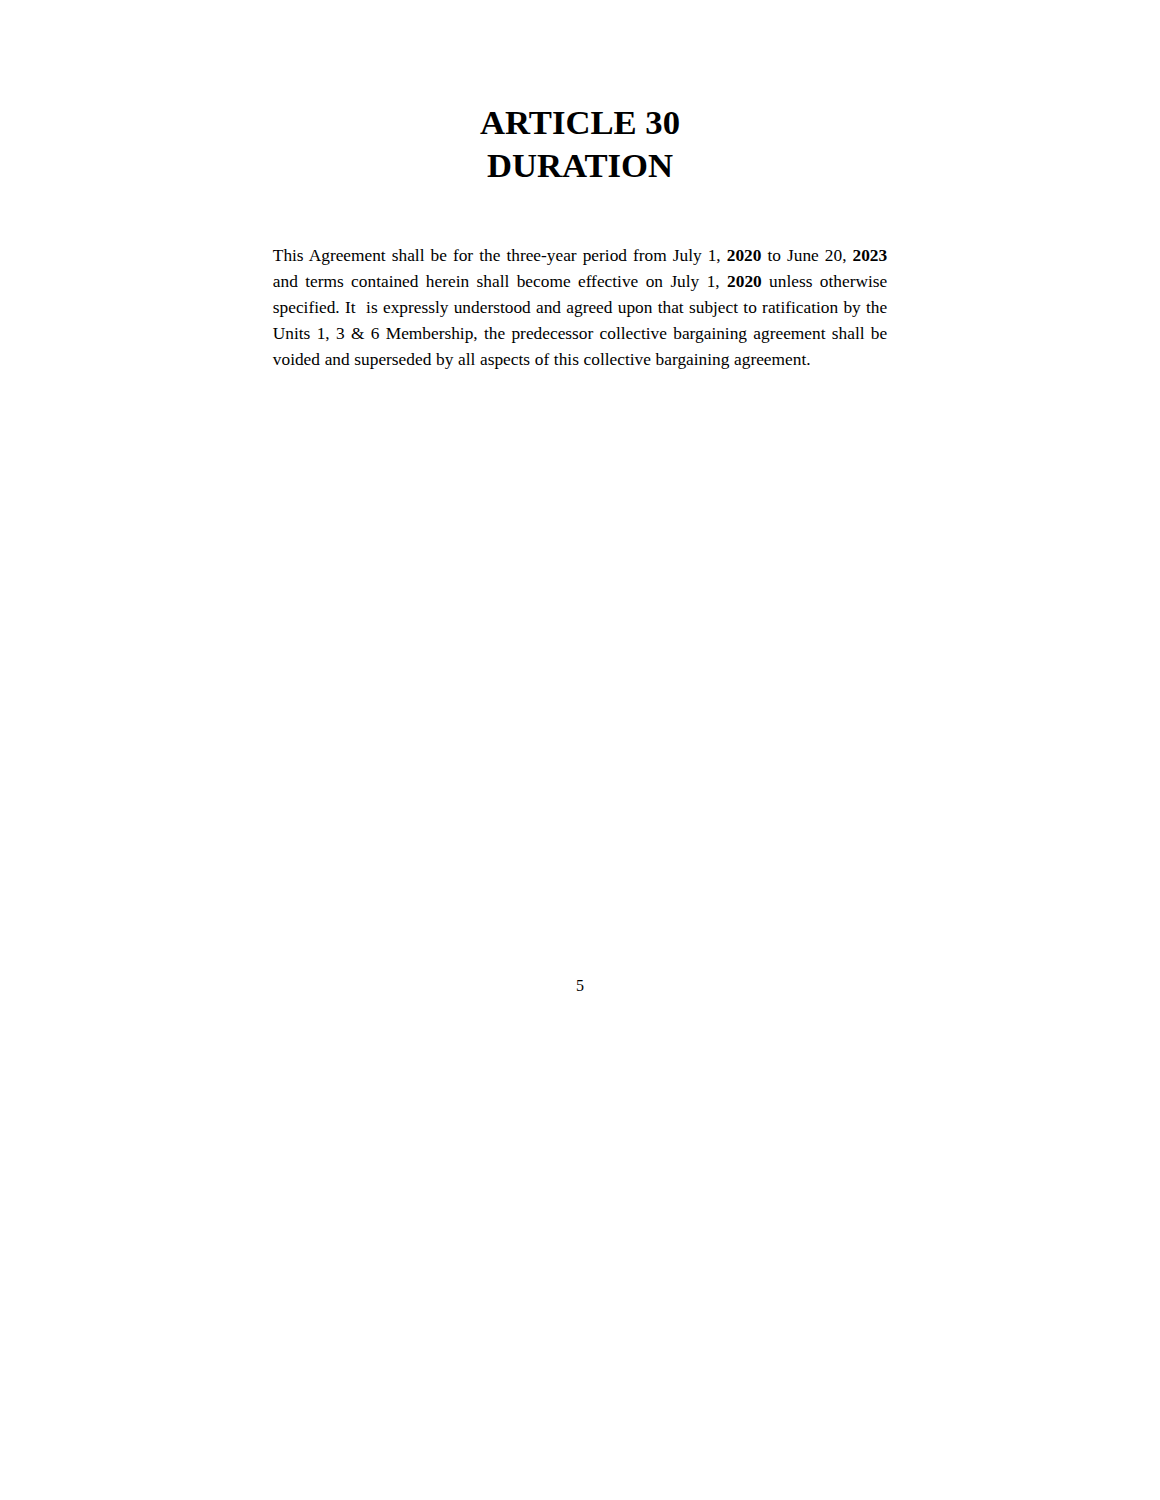ARTICLE 30 DURATION
This Agreement shall be for the three-year period from July 1, 2020 to June 20, 2023 and terms contained herein shall become effective on July 1, 2020 unless otherwise specified. It is expressly understood and agreed upon that subject to ratification by the Units 1, 3 & 6 Membership, the predecessor collective bargaining agreement shall be voided and superseded by all aspects of this collective bargaining agreement.
5